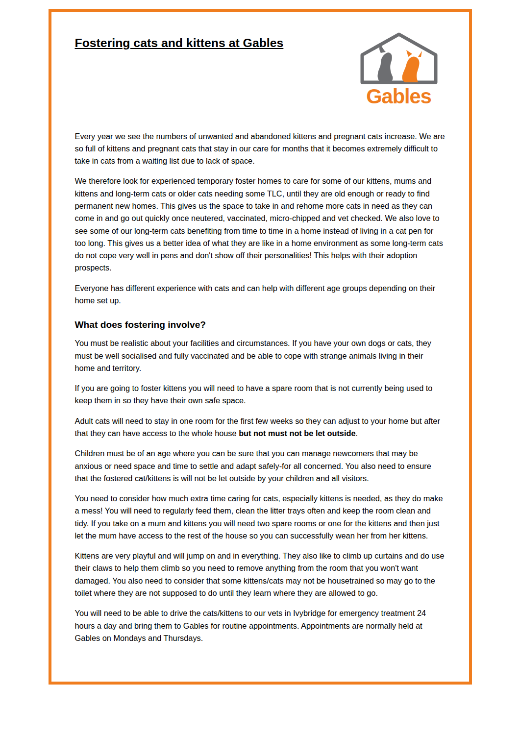Fostering cats and kittens at Gables
Gables logo
Gables
Every year we see the numbers of unwanted and abandoned kittens and pregnant cats increase. We are so full of kittens and pregnant cats that stay in our care for months that it becomes extremely difficult to take in cats from a waiting list due to lack of space.
We therefore look for experienced temporary foster homes to care for some of our kittens, mums and kittens and long-term cats or older cats needing some TLC, until they are old enough or ready to find permanent new homes. This gives us the space to take in and rehome more cats in need as they can come in and go out quickly once neutered, vaccinated, micro-chipped and vet checked. We also love to see some of our long-term cats benefiting from time to time in a home instead of living in a cat pen for too long. This gives us a better idea of what they are like in a home environment as some long-term cats do not cope very well in pens and don't show off their personalities! This helps with their adoption prospects.
Everyone has different experience with cats and can help with different age groups depending on their home set up.
What does fostering involve?
You must be realistic about your facilities and circumstances. If you have your own dogs or cats, they must be well socialised and fully vaccinated and be able to cope with strange animals living in their home and territory.
If you are going to foster kittens you will need to have a spare room that is not currently being used to keep them in so they have their own safe space.
Adult cats will need to stay in one room for the first few weeks so they can adjust to your home but after that they can have access to the whole house but not must not be let outside.
Children must be of an age where you can be sure that you can manage newcomers that may be anxious or need space and time to settle and adapt safely-for all concerned. You also need to ensure that the fostered cat/kittens is will not be let outside by your children and all visitors.
You need to consider how much extra time caring for cats, especially kittens is needed, as they do make a mess! You will need to regularly feed them, clean the litter trays often and keep the room clean and tidy. If you take on a mum and kittens you will need two spare rooms or one for the kittens and then just let the mum have access to the rest of the house so you can successfully wean her from her kittens.
Kittens are very playful and will jump on and in everything. They also like to climb up curtains and do use their claws to help them climb so you need to remove anything from the room that you won't want damaged. You also need to consider that some kittens/cats may not be housetrained so may go to the toilet where they are not supposed to do until they learn where they are allowed to go.
You will need to be able to drive the cats/kittens to our vets in Ivybridge for emergency treatment 24 hours a day and bring them to Gables for routine appointments. Appointments are normally held at Gables on Mondays and Thursdays.